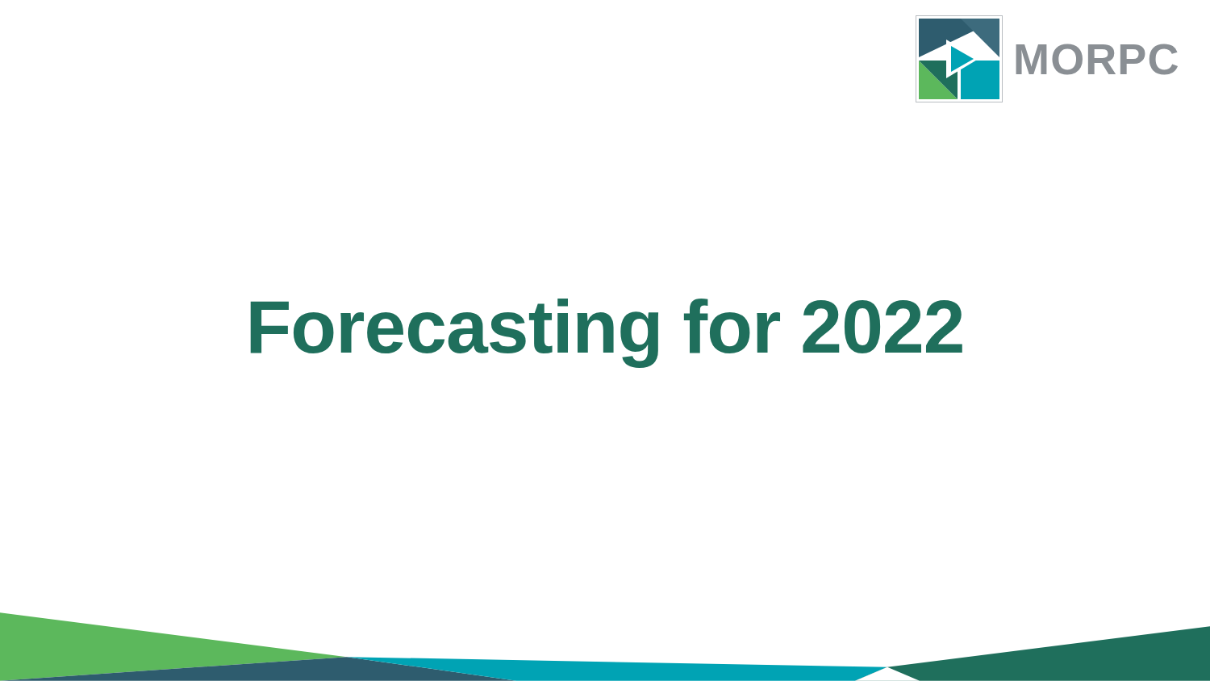MORPC
Forecasting for 2022